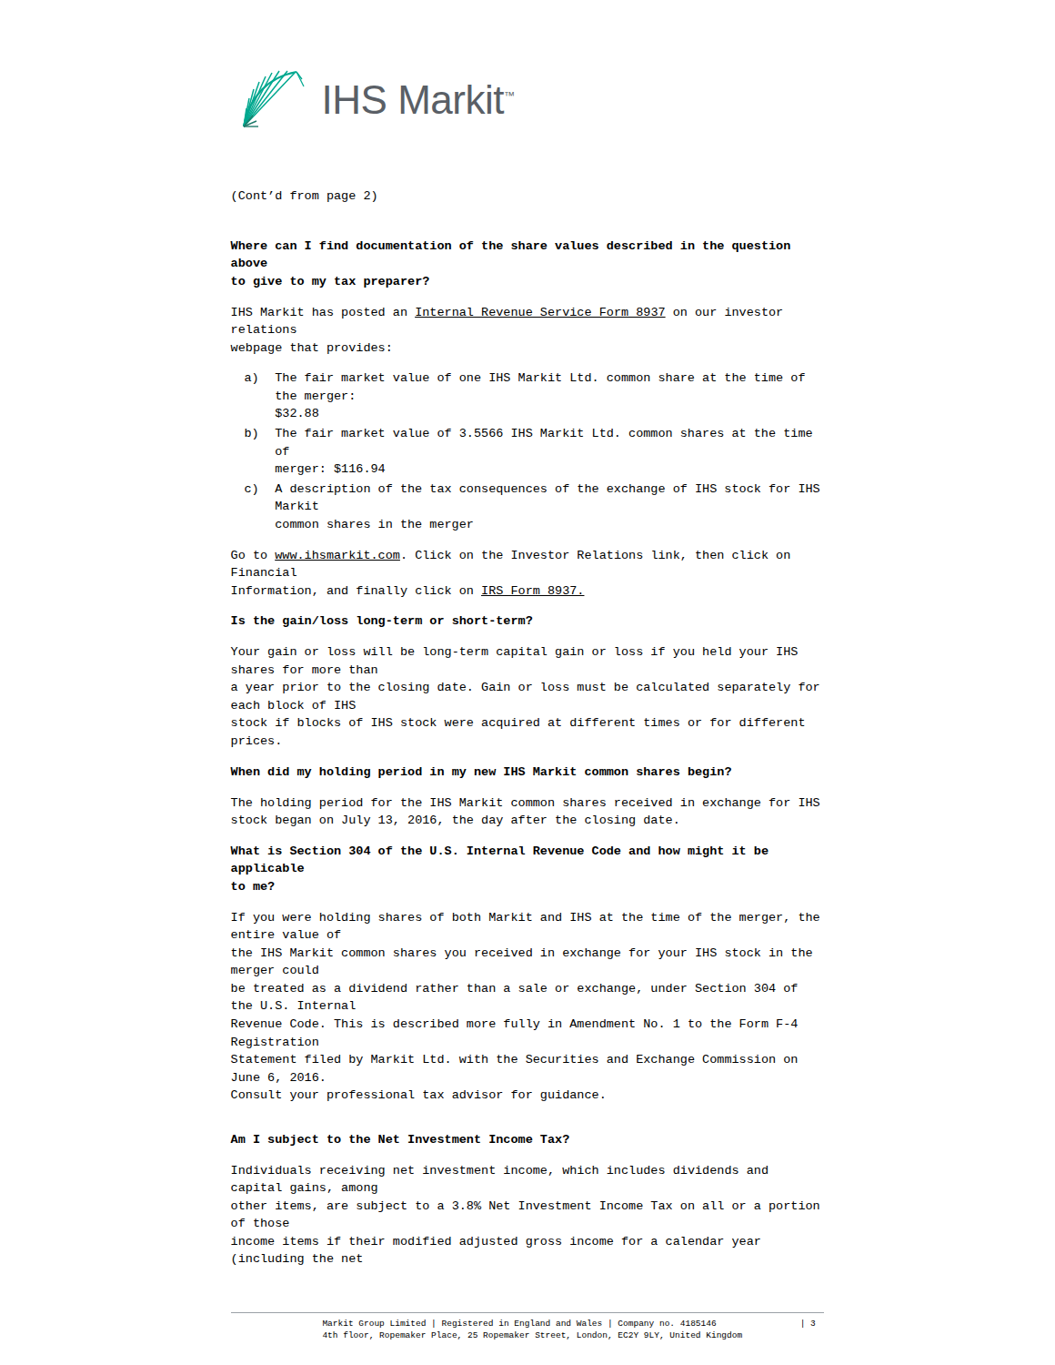IHS Markit™
(Cont’d from page 2)
Where can I find documentation of the share values described in the question above
to give to my tax preparer?
IHS Markit has posted an Internal Revenue Service Form 8937 on our investor relations
webpage that provides:
a) The fair market value of one IHS Markit Ltd. common share at the time of the merger:
$32.88
b) The fair market value of 3.5566 IHS Markit Ltd. common shares at the time of
merger: $116.94
c) A description of the tax consequences of the exchange of IHS stock for IHS Markit
common shares in the merger
Go to www.ihsmarkit.com. Click on the Investor Relations link, then click on Financial
Information, and finally click on IRS Form 8937.
Is the gain/loss long-term or short-term?
Your gain or loss will be long-term capital gain or loss if you held your IHS shares for more than
a year prior to the closing date. Gain or loss must be calculated separately for each block of IHS
stock if blocks of IHS stock were acquired at different times or for different prices.
When did my holding period in my new IHS Markit common shares begin?
The holding period for the IHS Markit common shares received in exchange for IHS
stock began on July 13, 2016, the day after the closing date.
What is Section 304 of the U.S. Internal Revenue Code and how might it be applicable
to me?
If you were holding shares of both Markit and IHS at the time of the merger, the entire value of
the IHS Markit common shares you received in exchange for your IHS stock in the merger could
be treated as a dividend rather than a sale or exchange, under Section 304 of the U.S. Internal
Revenue Code. This is described more fully in Amendment No. 1 to the Form F-4 Registration
Statement filed by Markit Ltd. with the Securities and Exchange Commission on June 6, 2016.
Consult your professional tax advisor for guidance.
Am I subject to the Net Investment Income Tax?
Individuals receiving net investment income, which includes dividends and capital gains, among
other items, are subject to a 3.8% Net Investment Income Tax on all or a portion of those
income items if their modified adjusted gross income for a calendar year (including the net
Markit Group Limited | Registered in England and Wales | Company no. 4185146
4th floor, Ropemaker Place, 25 Ropemaker Street, London, EC2Y 9LY, United Kingdom
| 3